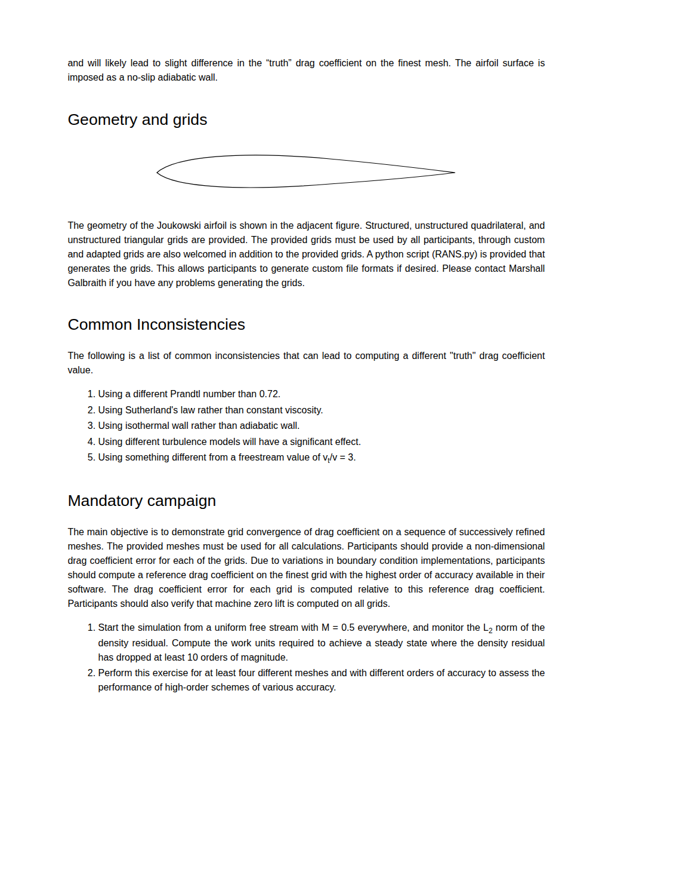and will likely lead to slight difference in the “truth” drag coefficient on the finest mesh. The airfoil surface is imposed as a no-slip adiabatic wall.
Geometry and grids
The geometry of the Joukowski airfoil is shown in the adjacent figure. Structured, unstructured quadrilateral, and unstructured triangular grids are provided. The provided grids must be used by all participants, through custom and adapted grids are also welcomed in addition to the provided grids. A python script (RANS.py) is provided that generates the grids. This allows participants to generate custom file formats if desired. Please contact Marshall Galbraith if you have any problems generating the grids.
Common Inconsistencies
The following is a list of common inconsistencies that can lead to computing a different "truth" drag coefficient value.
Using a different Prandtl number than 0.72.
Using Sutherland's law rather than constant viscosity.
Using isothermal wall rather than adiabatic wall.
Using different turbulence models will have a significant effect.
Using something different from a freestream value of vt/v = 3.
Mandatory campaign
The main objective is to demonstrate grid convergence of drag coefficient on a sequence of successively refined meshes. The provided meshes must be used for all calculations. Participants should provide a non-dimensional drag coefficient error for each of the grids. Due to variations in boundary condition implementations, participants should compute a reference drag coefficient on the finest grid with the highest order of accuracy available in their software. The drag coefficient error for each grid is computed relative to this reference drag coefficient. Participants should also verify that machine zero lift is computed on all grids.
Start the simulation from a uniform free stream with M = 0.5 everywhere, and monitor the L2 norm of the density residual. Compute the work units required to achieve a steady state where the density residual has dropped at least 10 orders of magnitude.
Perform this exercise for at least four different meshes and with different orders of accuracy to assess the performance of high-order schemes of various accuracy.